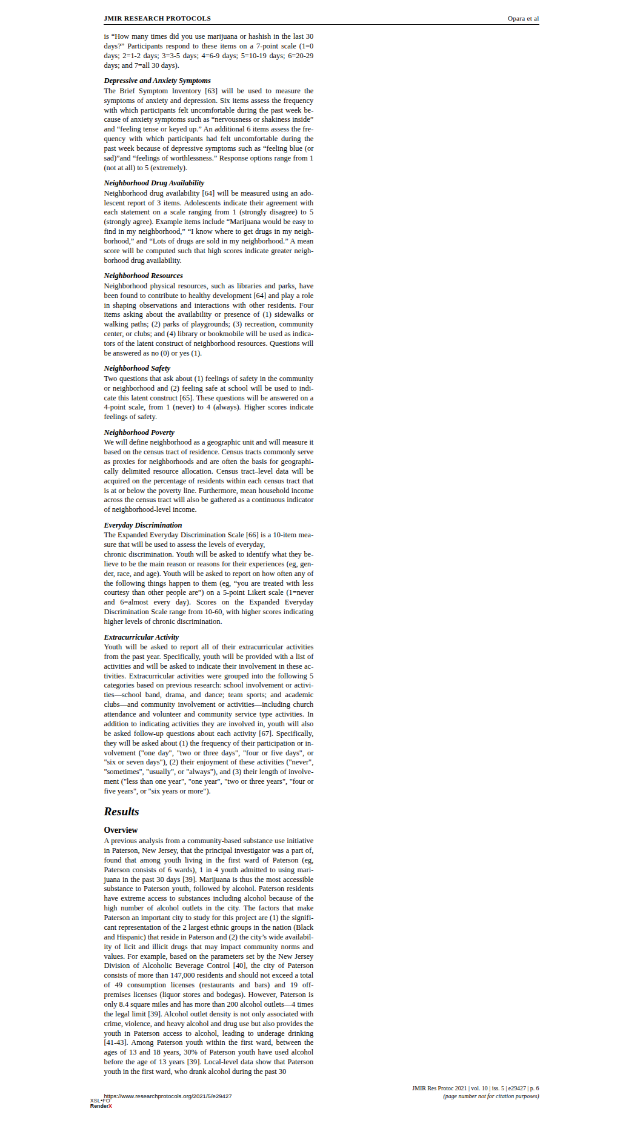JMIR Research Protocols Opara et al
is “How many times did you use marijuana or hashish in the last 30 days?” Participants respond to these items on a 7-point scale (1=0 days; 2=1-2 days; 3=3-5 days; 4=6-9 days; 5=10-19 days; 6=20-29 days; and 7=all 30 days).
Depressive and Anxiety Symptoms
The Brief Symptom Inventory [63] will be used to measure the symptoms of anxiety and depression. Six items assess the frequency with which participants felt uncomfortable during the past week because of anxiety symptoms such as “nervousness or shakiness inside” and “feeling tense or keyed up.” An additional 6 items assess the frequency with which participants had felt uncomfortable during the past week because of depressive symptoms such as “feeling blue (or sad)”and “feelings of worthlessness.” Response options range from 1 (not at all) to 5 (extremely).
Neighborhood Drug Availability
Neighborhood drug availability [64] will be measured using an adolescent report of 3 items. Adolescents indicate their agreement with each statement on a scale ranging from 1 (strongly disagree) to 5 (strongly agree). Example items include “Marijuana would be easy to find in my neighborhood,” “I know where to get drugs in my neighborhood,” and “Lots of drugs are sold in my neighborhood.” A mean score will be computed such that high scores indicate greater neighborhood drug availability.
Neighborhood Resources
Neighborhood physical resources, such as libraries and parks, have been found to contribute to healthy development [64] and play a role in shaping observations and interactions with other residents. Four items asking about the availability or presence of (1) sidewalks or walking paths; (2) parks of playgrounds; (3) recreation, community center, or clubs; and (4) library or bookmobile will be used as indicators of the latent construct of neighborhood resources. Questions will be answered as no (0) or yes (1).
Neighborhood Safety
Two questions that ask about (1) feelings of safety in the community or neighborhood and (2) feeling safe at school will be used to indicate this latent construct [65]. These questions will be answered on a 4-point scale, from 1 (never) to 4 (always). Higher scores indicate feelings of safety.
Neighborhood Poverty
We will define neighborhood as a geographic unit and will measure it based on the census tract of residence. Census tracts commonly serve as proxies for neighborhoods and are often the basis for geographically delimited resource allocation. Census tract–level data will be acquired on the percentage of residents within each census tract that is at or below the poverty line. Furthermore, mean household income across the census tract will also be gathered as a continuous indicator of neighborhood-level income.
Everyday Discrimination
The Expanded Everyday Discrimination Scale [66] is a 10-item measure that will be used to assess the levels of everyday,
chronic discrimination. Youth will be asked to identify what they believe to be the main reason or reasons for their experiences (eg, gender, race, and age). Youth will be asked to report on how often any of the following things happen to them (eg, “you are treated with less courtesy than other people are”) on a 5-point Likert scale (1=never and 6=almost every day). Scores on the Expanded Everyday Discrimination Scale range from 10-60, with higher scores indicating higher levels of chronic discrimination.
Extracurricular Activity
Youth will be asked to report all of their extracurricular activities from the past year. Specifically, youth will be provided with a list of activities and will be asked to indicate their involvement in these activities. Extracurricular activities were grouped into the following 5 categories based on previous research: school involvement or activities—school band, drama, and dance; team sports; and academic clubs—and community involvement or activities—including church attendance and volunteer and community service type activities. In addition to indicating activities they are involved in, youth will also be asked follow-up questions about each activity [67]. Specifically, they will be asked about (1) the frequency of their participation or involvement ("one day", "two or three days", "four or five days", or "six or seven days"), (2) their enjoyment of these activities ("never", "sometimes", "usually", or "always"), and (3) their length of involvement ("less than one year", "one year", "two or three years", "four or five years", or "six years or more").
Results
Overview
A previous analysis from a community-based substance use initiative in Paterson, New Jersey, that the principal investigator was a part of, found that among youth living in the first ward of Paterson (eg, Paterson consists of 6 wards), 1 in 4 youth admitted to using marijuana in the past 30 days [39]. Marijuana is thus the most accessible substance to Paterson youth, followed by alcohol. Paterson residents have extreme access to substances including alcohol because of the high number of alcohol outlets in the city. The factors that make Paterson an important city to study for this project are (1) the significant representation of the 2 largest ethnic groups in the nation (Black and Hispanic) that reside in Paterson and (2) the city’s wide availability of licit and illicit drugs that may impact community norms and values. For example, based on the parameters set by the New Jersey Division of Alcoholic Beverage Control [40], the city of Paterson consists of more than 147,000 residents and should not exceed a total of 49 consumption licenses (restaurants and bars) and 19 off-premises licenses (liquor stores and bodegas). However, Paterson is only 8.4 square miles and has more than 200 alcohol outlets—4 times the legal limit [39]. Alcohol outlet density is not only associated with crime, violence, and heavy alcohol and drug use but also provides the youth in Paterson access to alcohol, leading to underage drinking [41-43]. Among Paterson youth within the first ward, between the ages of 13 and 18 years, 30% of Paterson youth have used alcohol before the age of 13 years [39]. Local-level data show that Paterson youth in the first ward, who drank alcohol during the past 30
https://www.researchprotocols.org/2021/5/e29427 JMIR Res Protoc 2021 | vol. 10 | iss. 5 | e29427 | p. 6
(page number not for citation purposes)
XSL•FO
RenderX